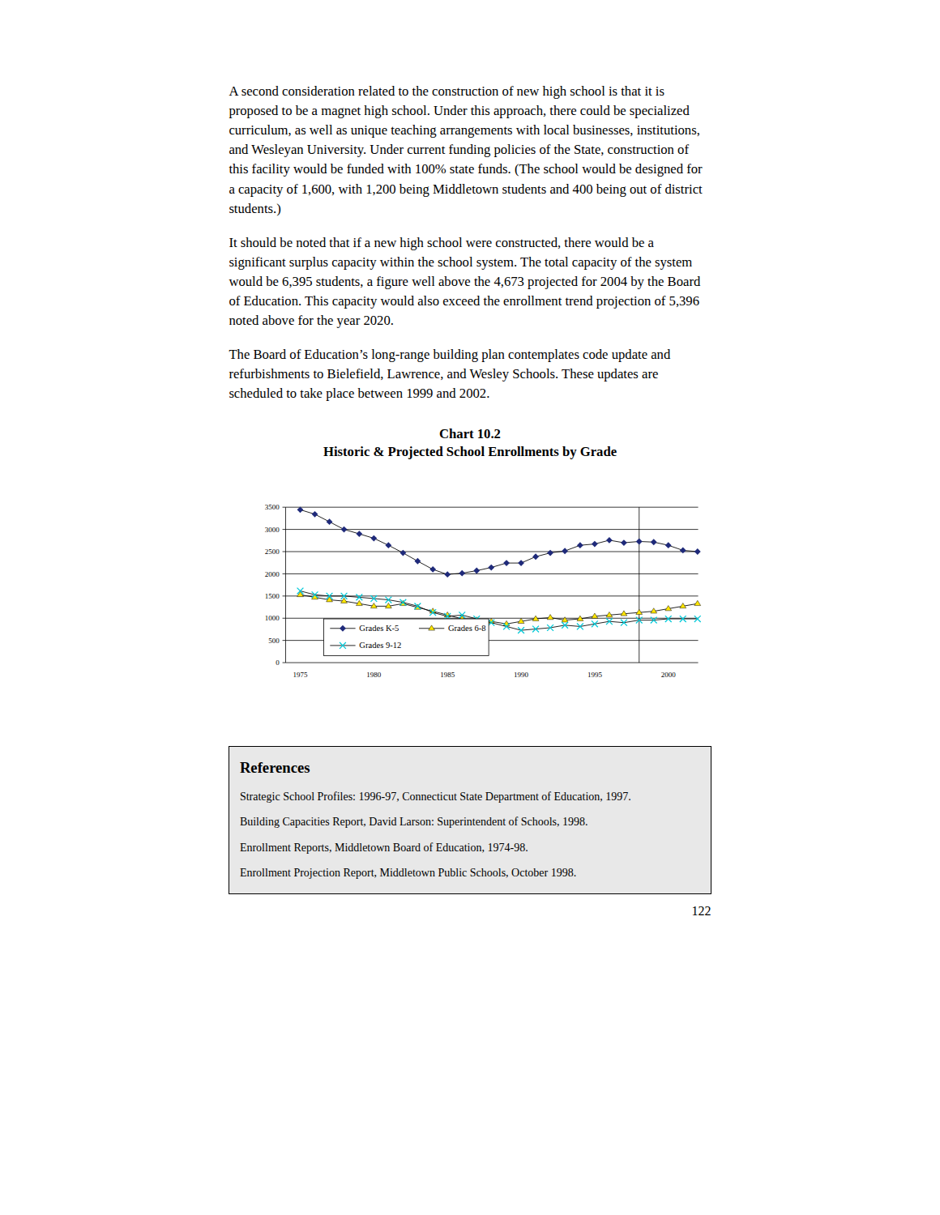A second consideration related to the construction of new high school is that it is proposed to be a magnet high school. Under this approach, there could be specialized curriculum, as well as unique teaching arrangements with local businesses, institutions, and Wesleyan University. Under current funding policies of the State, construction of this facility would be funded with 100% state funds. (The school would be designed for a capacity of 1,600, with 1,200 being Middletown students and 400 being out of district students.)
It should be noted that if a new high school were constructed, there would be a significant surplus capacity within the school system. The total capacity of the system would be 6,395 students, a figure well above the 4,673 projected for 2004 by the Board of Education. This capacity would also exceed the enrollment trend projection of 5,396 noted above for the year 2020.
The Board of Education’s long-range building plan contemplates code update and refurbishments to Bielefield, Lawrence, and Wesley Schools. These updates are scheduled to take place between 1999 and 2002.
Chart 10.2 Historic & Projected School Enrollments by Grade
3500 3000 2500 2000 1500 1000 500 0 1975 1980 1985 1990 1995 2000 Grades K-5 Grades 6-8 Grades 9-12
References
Strategic School Profiles: 1996-97, Connecticut State Department of Education, 1997.
Building Capacities Report, David Larson: Superintendent of Schools, 1998.
Enrollment Reports, Middletown Board of Education, 1974-98.
Enrollment Projection Report, Middletown Public Schools, October 1998.
122